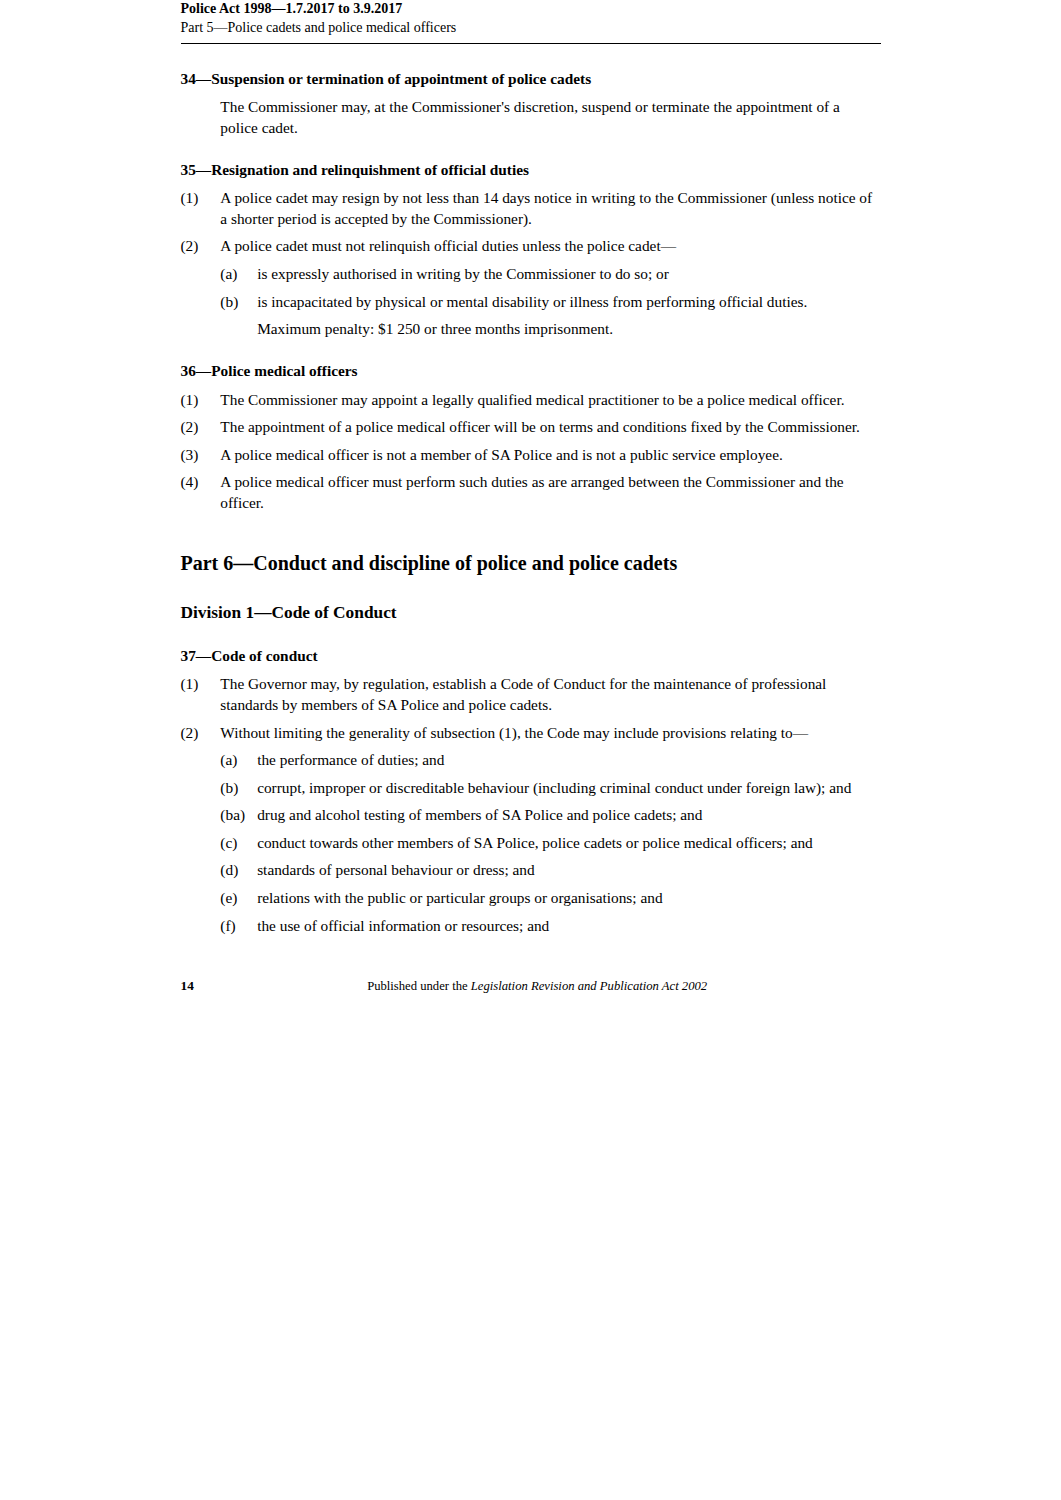Police Act 1998—1.7.2017 to 3.9.2017
Part 5—Police cadets and police medical officers
34—Suspension or termination of appointment of police cadets
The Commissioner may, at the Commissioner's discretion, suspend or terminate the appointment of a police cadet.
35—Resignation and relinquishment of official duties
(1)
A police cadet may resign by not less than 14 days notice in writing to the Commissioner (unless notice of a shorter period is accepted by the Commissioner).
(2)
A police cadet must not relinquish official duties unless the police cadet—
(a)
is expressly authorised in writing by the Commissioner to do so; or
(b)
is incapacitated by physical or mental disability or illness from performing official duties.
Maximum penalty: $1 250 or three months imprisonment.
36—Police medical officers
(1)
The Commissioner may appoint a legally qualified medical practitioner to be a police medical officer.
(2)
The appointment of a police medical officer will be on terms and conditions fixed by the Commissioner.
(3)
A police medical officer is not a member of SA Police and is not a public service employee.
(4)
A police medical officer must perform such duties as are arranged between the Commissioner and the officer.
Part 6—Conduct and discipline of police and police cadets
Division 1—Code of Conduct
37—Code of conduct
(1)
The Governor may, by regulation, establish a Code of Conduct for the maintenance of professional standards by members of SA Police and police cadets.
(2)
Without limiting the generality of subsection (1), the Code may include provisions relating to—
(a)
the performance of duties; and
(b)
corrupt, improper or discreditable behaviour (including criminal conduct under foreign law); and
(ba)
drug and alcohol testing of members of SA Police and police cadets; and
(c)
conduct towards other members of SA Police, police cadets or police medical officers; and
(d)
standards of personal behaviour or dress; and
(e)
relations with the public or particular groups or organisations; and
(f)
the use of official information or resources; and
14 Published under the Legislation Revision and Publication Act 2002